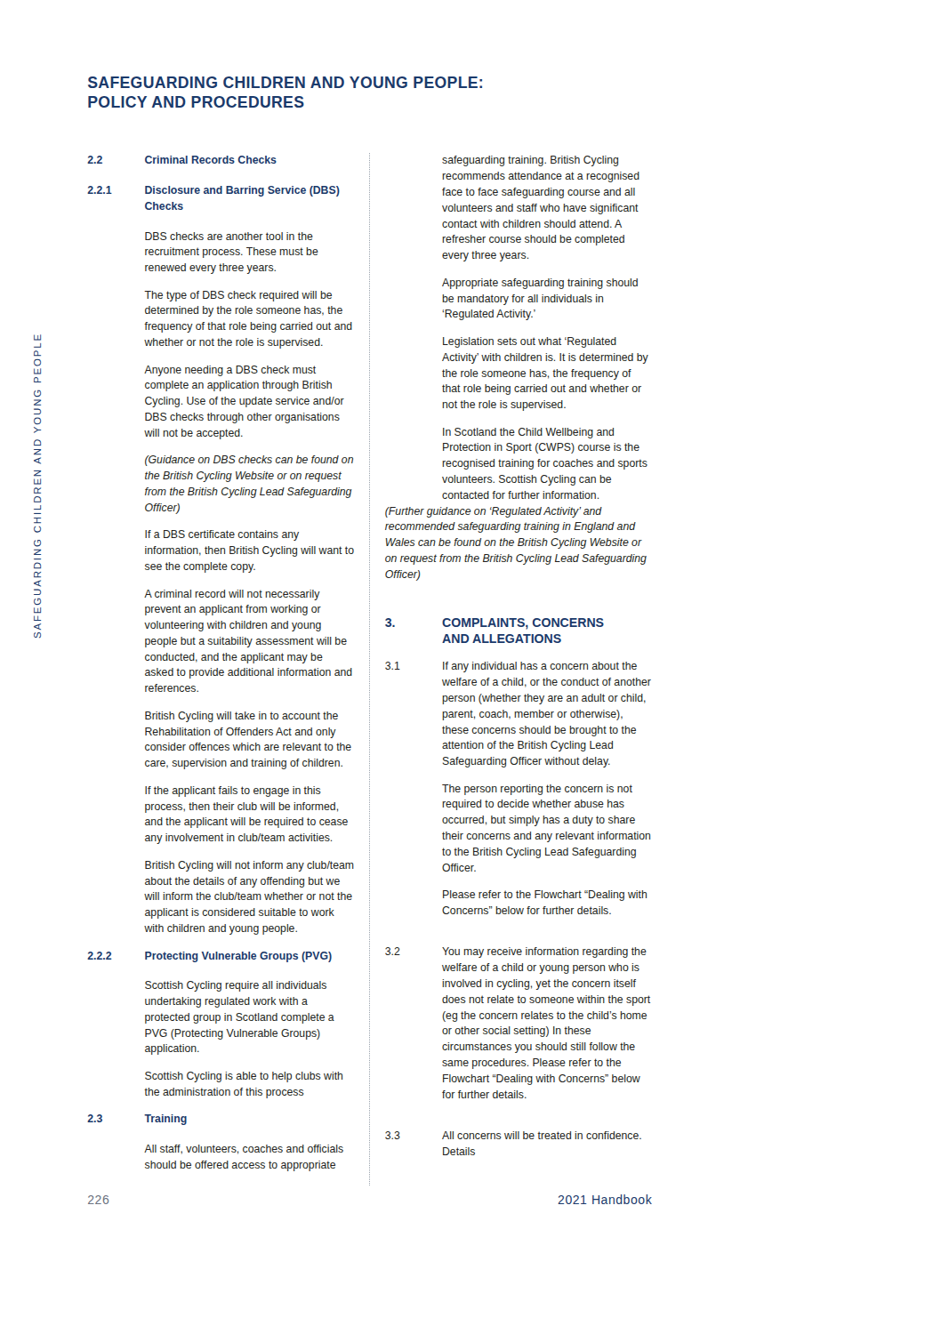Safeguarding Children and Young People
Safeguarding Children and Young People:
Policy and Procedures
2.2
Criminal Records Checks
2.2.1
Disclosure and Barring Service (DBS) Checks
DBS checks are another tool in the recruitment process. These must be renewed every three years.
The type of DBS check required will be determined by the role someone has, the frequency of that role being carried out and whether or not the role is supervised.
Anyone needing a DBS check must complete an application through British Cycling. Use of the update service and/or DBS checks through other organisations will not be accepted.
(Guidance on DBS checks can be found on the British Cycling Website or on request from the British Cycling Lead Safeguarding Officer)
If a DBS certificate contains any information, then British Cycling will want to see the complete copy.
A criminal record will not necessarily prevent an applicant from working or volunteering with children and young people but a suitability assessment will be conducted, and the applicant may be asked to provide additional information and references.
British Cycling will take in to account the Rehabilitation of Offenders Act and only consider offences which are relevant to the care, supervision and training of children.
If the applicant fails to engage in this process, then their club will be informed, and the applicant will be required to cease any involvement in club/team activities.
British Cycling will not inform any club/team about the details of any offending but we will inform the club/team whether or not the applicant is considered suitable to work with children and young people.
2.2.2
Protecting Vulnerable Groups (PVG)
Scottish Cycling require all individuals undertaking regulated work with a protected group in Scotland complete a PVG (Protecting Vulnerable Groups) application.
Scottish Cycling is able to help clubs with the administration of this process
2.3
Training
All staff, volunteers, coaches and officials should be offered access to appropriate safeguarding training. British Cycling recommends attendance at a recognised face to face safeguarding course and all volunteers and staff who have significant contact with children should attend. A refresher course should be completed every three years.
Appropriate safeguarding training should be mandatory for all individuals in ‘Regulated Activity.’
Legislation sets out what ‘Regulated Activity’ with children is. It is determined by the role someone has, the frequency of that role being carried out and whether or not the role is supervised.
In Scotland the Child Wellbeing and Protection in Sport (CWPS) course is the recognised training for coaches and sports volunteers. Scottish Cycling can be contacted for further information.
(Further guidance on ‘Regulated Activity’ and recommended safeguarding training in England and Wales can be found on the British Cycling Website or on request from the British Cycling Lead Safeguarding Officer)
3.
Complaints, Concerns
and Allegations
3.1
If any individual has a concern about the welfare of a child, or the conduct of another person (whether they are an adult or child, parent, coach, member or otherwise), these concerns should be brought to the attention of the British Cycling Lead Safeguarding Officer without delay.
The person reporting the concern is not required to decide whether abuse has occurred, but simply has a duty to share their concerns and any relevant information to the British Cycling Lead Safeguarding Officer.
Please refer to the Flowchart “Dealing with Concerns” below for further details.
3.2
You may receive information regarding the welfare of a child or young person who is involved in cycling, yet the concern itself does not relate to someone within the sport (eg the concern relates to the child’s home or other social setting) In these circumstances you should still follow the same procedures. Please refer to the Flowchart “Dealing with Concerns” below for further details.
3.3
All concerns will be treated in confidence. Details
226
2021 Handbook